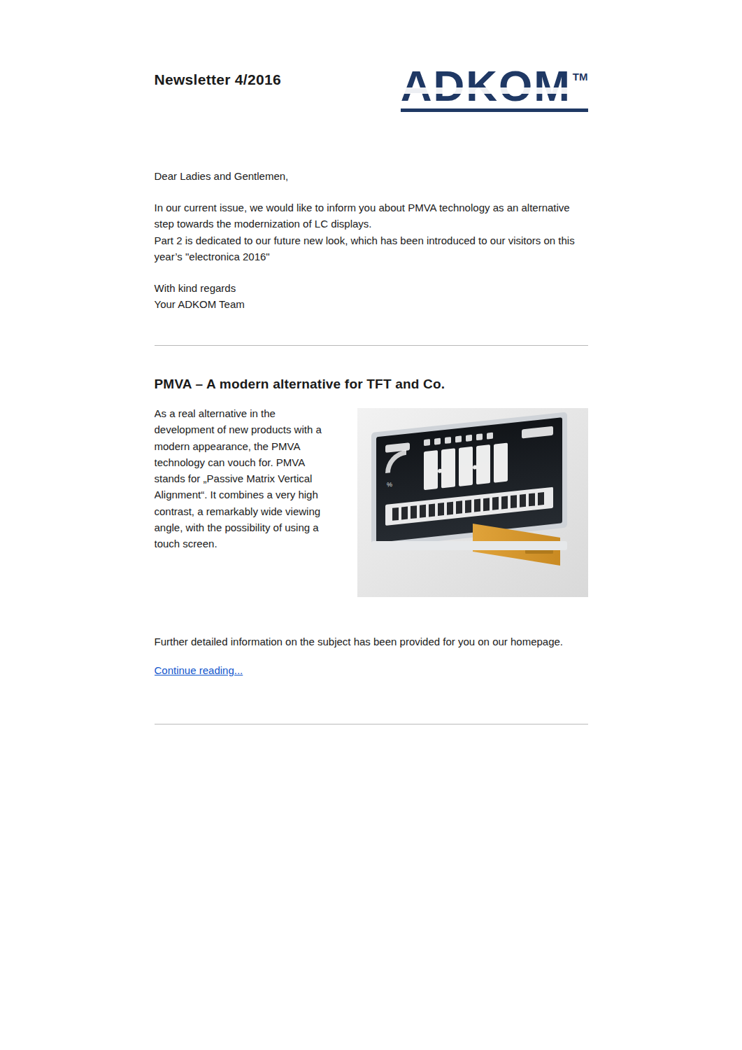Newsletter 4/2016
ADKOM TM
Dear Ladies and Gentlemen,
In our current issue, we would like to inform you about PMVA technology as an alternative step towards the modernization of LC displays.
Part 2 is dedicated to our future new look, which has been introduced to our visitors on this year’s "electronica 2016"
With kind regards Your ADKOM Team
PMVA – A modern alternative for TFT and Co.
As a real alternative in the development of new products with a modern appearance, the PMVA technology can vouch for. PMVA stands for „Passive Matrix Vertical Alignment“. It combines a very high contrast, a remarkably wide viewing angle, with the possibility of using a touch screen.
Further detailed information on the subject has been provided for you on our homepage.
Continue reading...